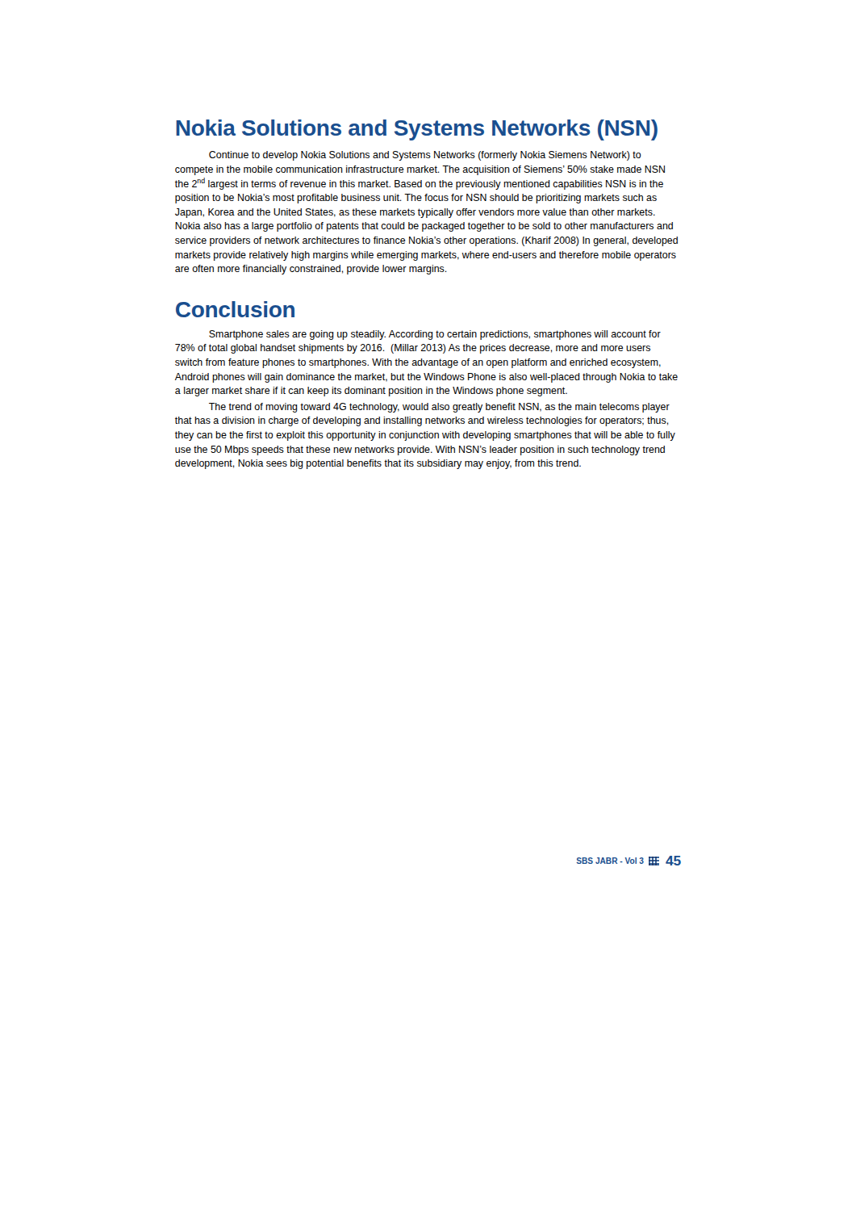Nokia Solutions and Systems Networks (NSN)
Continue to develop Nokia Solutions and Systems Networks (formerly Nokia Siemens Network) to compete in the mobile communication infrastructure market. The acquisition of Siemens’ 50% stake made NSN the 2nd largest in terms of revenue in this market. Based on the previously mentioned capabilities NSN is in the position to be Nokia’s most profitable business unit. The focus for NSN should be prioritizing markets such as Japan, Korea and the United States, as these markets typically offer vendors more value than other markets. Nokia also has a large portfolio of patents that could be packaged together to be sold to other manufacturers and service providers of network architectures to finance Nokia’s other operations. (Kharif 2008) In general, developed markets provide relatively high margins while emerging markets, where end-users and therefore mobile operators are often more financially constrained, provide lower margins.
Conclusion
Smartphone sales are going up steadily. According to certain predictions, smartphones will account for 78% of total global handset shipments by 2016. (Millar 2013) As the prices decrease, more and more users switch from feature phones to smartphones. With the advantage of an open platform and enriched ecosystem, Android phones will gain dominance the market, but the Windows Phone is also well-placed through Nokia to take a larger market share if it can keep its dominant position in the Windows phone segment.
The trend of moving toward 4G technology, would also greatly benefit NSN, as the main telecoms player that has a division in charge of developing and installing networks and wireless technologies for operators; thus, they can be the first to exploit this opportunity in conjunction with developing smartphones that will be able to fully use the 50 Mbps speeds that these new networks provide. With NSN’s leader position in such technology trend development, Nokia sees big potential benefits that its subsidiary may enjoy, from this trend.
SBS JABR - Vol 3 45